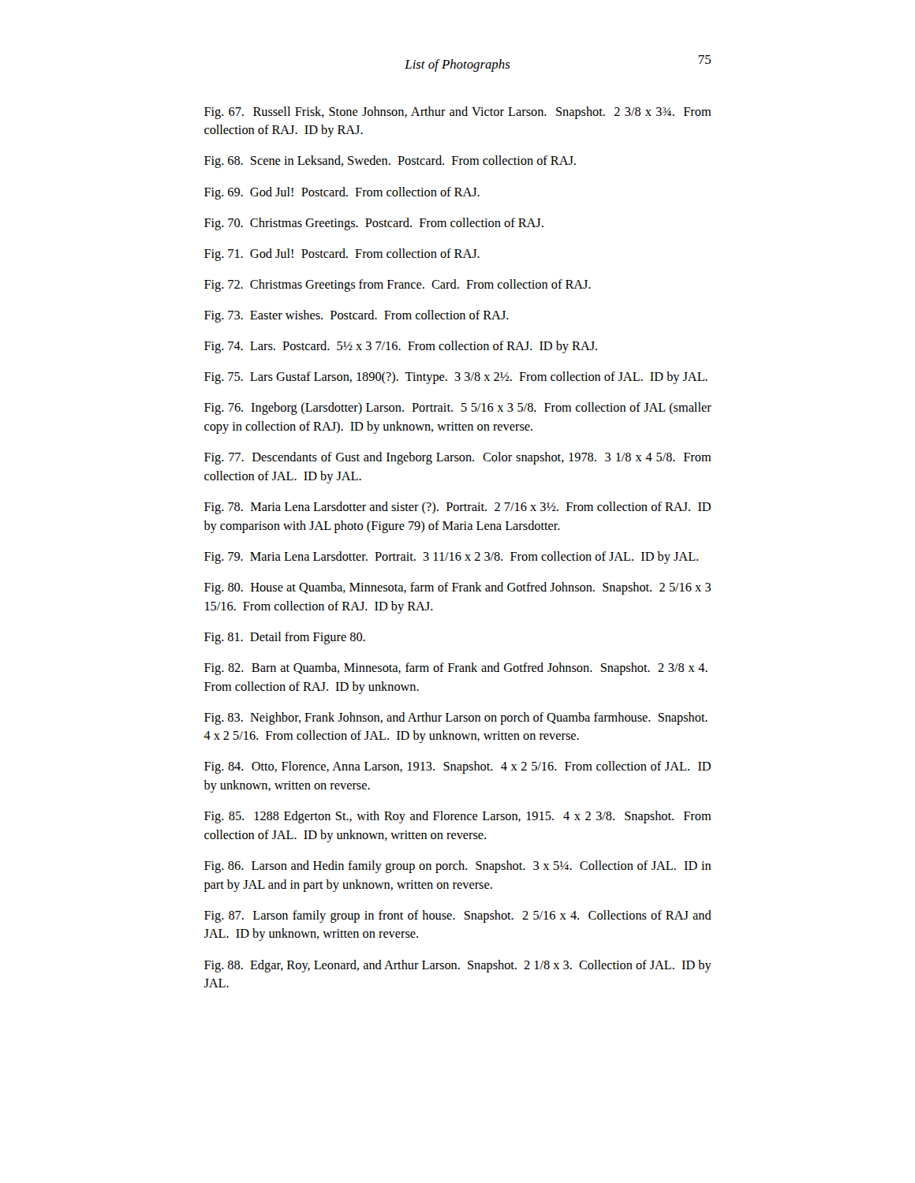75
List of Photographs
Fig. 67. Russell Frisk, Stone Johnson, Arthur and Victor Larson. Snapshot. 2 3/8 x 3¾. From collection of RAJ. ID by RAJ.
Fig. 68. Scene in Leksand, Sweden. Postcard. From collection of RAJ.
Fig. 69. God Jul! Postcard. From collection of RAJ.
Fig. 70. Christmas Greetings. Postcard. From collection of RAJ.
Fig. 71. God Jul! Postcard. From collection of RAJ.
Fig. 72. Christmas Greetings from France. Card. From collection of RAJ.
Fig. 73. Easter wishes. Postcard. From collection of RAJ.
Fig. 74. Lars. Postcard. 5½ x 3 7/16. From collection of RAJ. ID by RAJ.
Fig. 75. Lars Gustaf Larson, 1890(?). Tintype. 3 3/8 x 2½. From collection of JAL. ID by JAL.
Fig. 76. Ingeborg (Larsdotter) Larson. Portrait. 5 5/16 x 3 5/8. From collection of JAL (smaller copy in collection of RAJ). ID by unknown, written on reverse.
Fig. 77. Descendants of Gust and Ingeborg Larson. Color snapshot, 1978. 3 1/8 x 4 5/8. From collection of JAL. ID by JAL.
Fig. 78. Maria Lena Larsdotter and sister (?). Portrait. 2 7/16 x 3½. From collection of RAJ. ID by comparison with JAL photo (Figure 79) of Maria Lena Larsdotter.
Fig. 79. Maria Lena Larsdotter. Portrait. 3 11/16 x 2 3/8. From collection of JAL. ID by JAL.
Fig. 80. House at Quamba, Minnesota, farm of Frank and Gotfred Johnson. Snapshot. 2 5/16 x 3 15/16. From collection of RAJ. ID by RAJ.
Fig. 81. Detail from Figure 80.
Fig. 82. Barn at Quamba, Minnesota, farm of Frank and Gotfred Johnson. Snapshot. 2 3/8 x 4. From collection of RAJ. ID by unknown.
Fig. 83. Neighbor, Frank Johnson, and Arthur Larson on porch of Quamba farmhouse. Snapshot. 4 x 2 5/16. From collection of JAL. ID by unknown, written on reverse.
Fig. 84. Otto, Florence, Anna Larson, 1913. Snapshot. 4 x 2 5/16. From collection of JAL. ID by unknown, written on reverse.
Fig. 85. 1288 Edgerton St., with Roy and Florence Larson, 1915. 4 x 2 3/8. Snapshot. From collection of JAL. ID by unknown, written on reverse.
Fig. 86. Larson and Hedin family group on porch. Snapshot. 3 x 5¼. Collection of JAL. ID in part by JAL and in part by unknown, written on reverse.
Fig. 87. Larson family group in front of house. Snapshot. 2 5/16 x 4. Collections of RAJ and JAL. ID by unknown, written on reverse.
Fig. 88. Edgar, Roy, Leonard, and Arthur Larson. Snapshot. 2 1/8 x 3. Collection of JAL. ID by JAL.